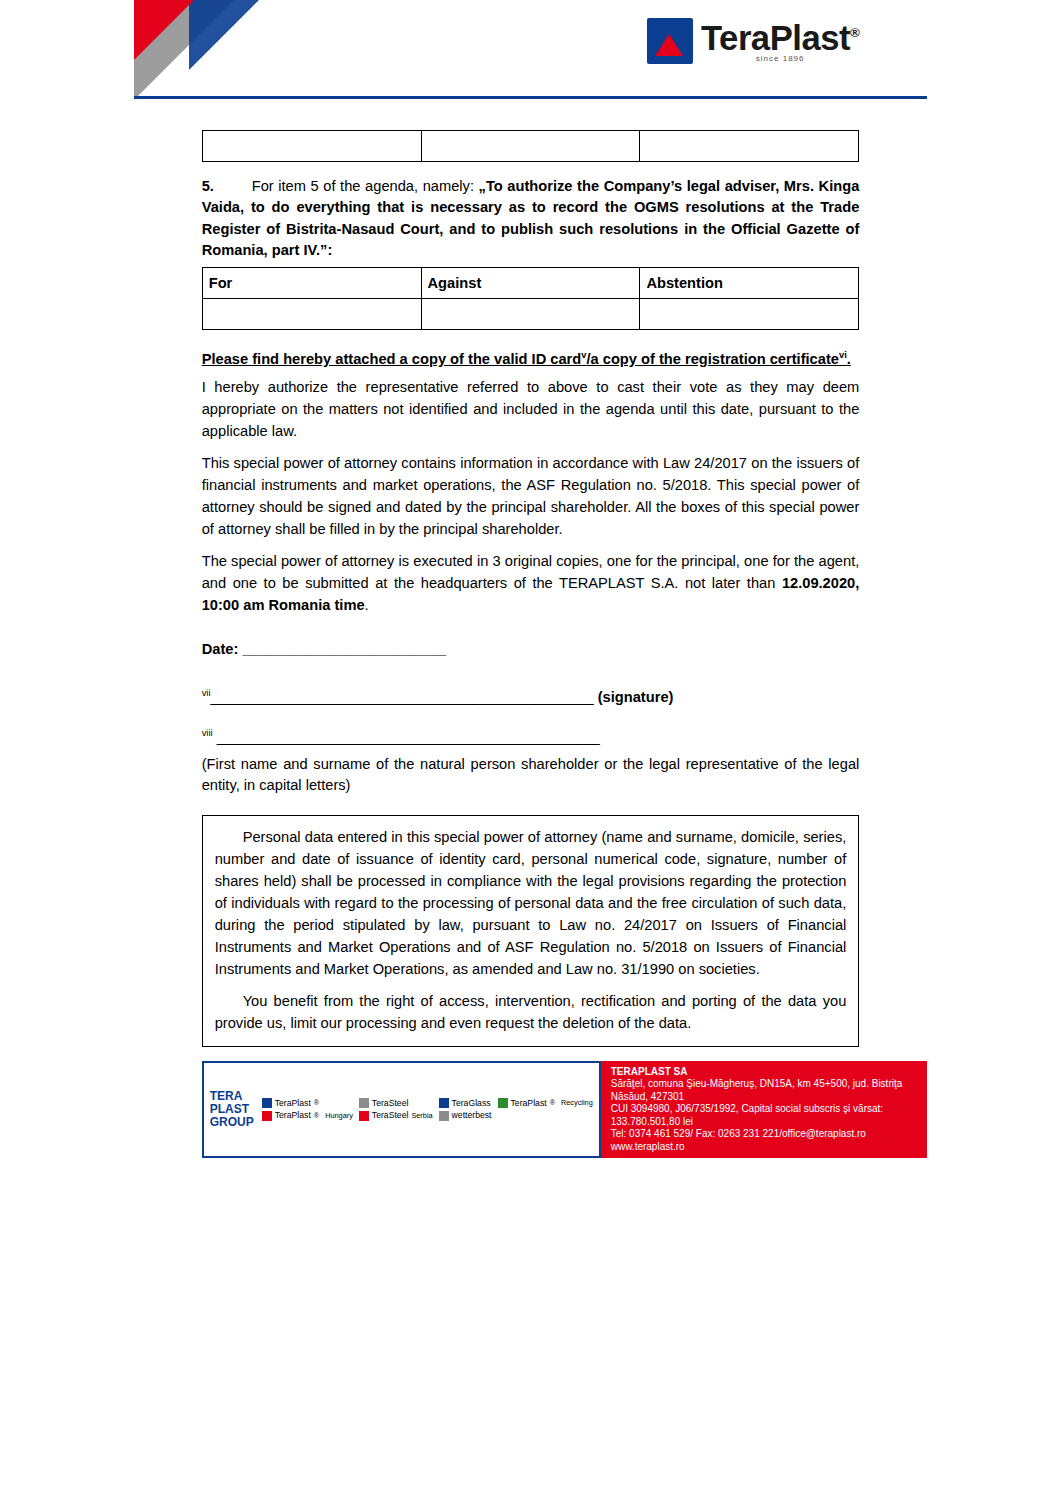TeraPlast®
since 1896
5. For item 5 of the agenda, namely: „To authorize the Company’s legal adviser, Mrs. Kinga Vaida, to do everything that is necessary as to record the OGMS resolutions at the Trade Register of Bistrita-Nasaud Court, and to publish such resolutions in the Official Gazette of Romania, part IV.”:
| For | Against | Abstention |
| --- | --- | --- |
Please find hereby attached a copy of the valid ID cardv/a copy of the registration certificatevi.
I hereby authorize the representative referred to above to cast their vote as they may deem appropriate on the matters not identified and included in the agenda until this date, pursuant to the applicable law.
This special power of attorney contains information in accordance with Law 24/2017 on the issuers of financial instruments and market operations, the ASF Regulation no. 5/2018. This special power of attorney should be signed and dated by the principal shareholder. All the boxes of this special power of attorney shall be filled in by the principal shareholder.
The special power of attorney is executed in 3 original copies, one for the principal, one for the agent, and one to be submitted at the headquarters of the TERAPLAST S.A. not later than 12.09.2020, 10:00 am Romania time.
Date: _________________________
vii_______________________________________________ (signature)
viii _______________________________________________
(First name and surname of the natural person shareholder or the legal representative of the legal entity, in capital letters)
Personal data entered in this special power of attorney (name and surname, domicile, series, number and date of issuance of identity card, personal numerical code, signature, number of shares held) shall be processed in compliance with the legal provisions regarding the protection of individuals with regard to the processing of personal data and the free circulation of such data, during the period stipulated by law, pursuant to Law no. 24/2017 on Issuers of Financial Instruments and Market Operations and of ASF Regulation no. 5/2018 on Issuers of Financial Instruments and Market Operations, as amended and Law no. 31/1990 on societies.
You benefit from the right of access, intervention, rectification and porting of the data you provide us, limit our processing and even request the deletion of the data.
TERA
PLAST
GROUP
TeraPlast®
TeraSteel
TeraGlass
TeraPlast®
Recycling
TeraPlast®
Hungary
TeraSteel
Serbia
wetterbest
TERAPLAST SA
Sărăţel, comuna Şieu-Măgheruş, DN15A, km 45+500, jud. Bistriţa Năsăud, 427301
CUI 3094980, J06/735/1992, Capital social subscris şi vărsat: 133.780.501,80 lei
Tel: 0374 461 529/ Fax: 0263 231 221/office@teraplast.ro
www.teraplast.ro